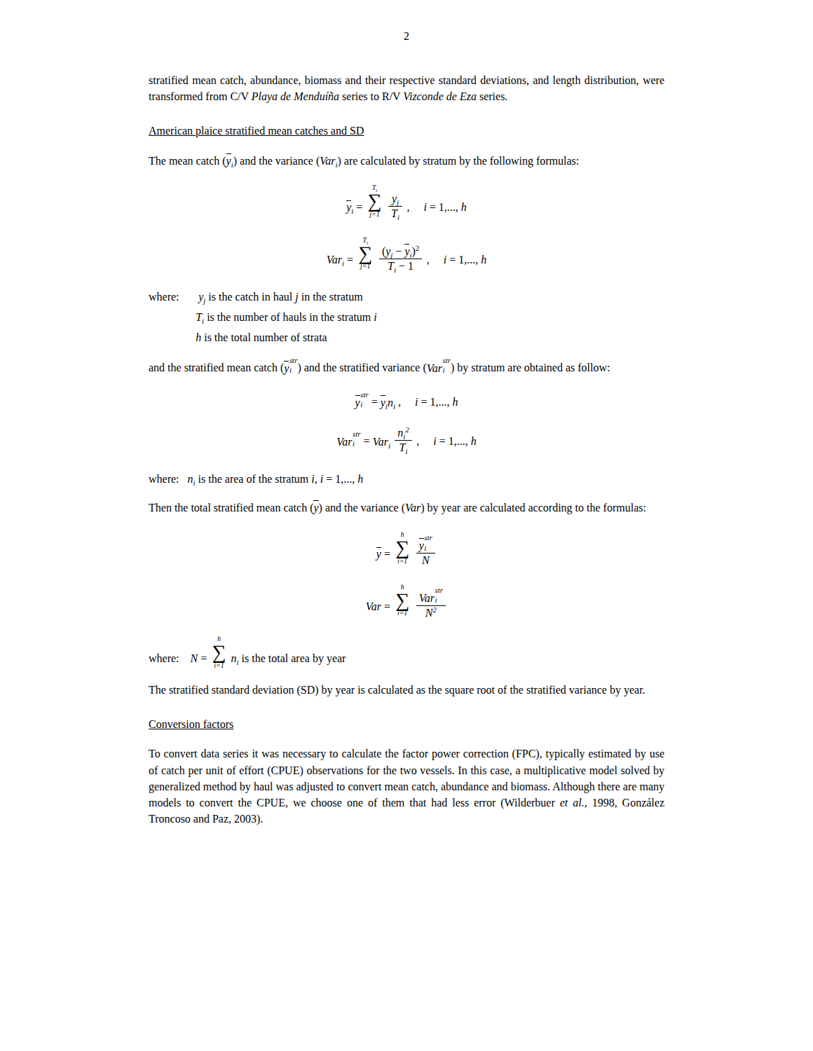2
stratified mean catch, abundance, biomass and their respective standard deviations, and length distribution, were transformed from C/V Playa de Menduíña series to R/V Vizconde de Eza series.
American plaice stratified mean catches and SD
The mean catch (yi) and the variance (Vari) are calculated by stratum by the following formulas:
yi = Ti∑j=1 yj Ti , i = 1,..., h
Vari = Ti∑j=1 (yj − yi)2 Ti − 1 , i = 1,..., h
where: yj is the catch in haul j in the stratum
Ti is the number of hauls in the stratum i
h is the total number of strata
and the stratified mean catch (ystr i) and the stratified variance (Varstr i) by stratum are obtained as follow:
ystr i = yini , i = 1,..., h
Varstr i = Vari ni2 Ti , i = 1,..., h
where: ni is the area of the stratum i, i = 1,..., h
Then the total stratified mean catch (y) and the variance (Var) by year are calculated according to the formulas:
y = h∑i=1 ystr i N
Var = h∑i=1 Varstr i N2
where: N = h∑i=1 ni is the total area by year
The stratified standard deviation (SD) by year is calculated as the square root of the stratified variance by year.
Conversion factors
To convert data series it was necessary to calculate the factor power correction (FPC), typically estimated by use of catch per unit of effort (CPUE) observations for the two vessels. In this case, a multiplicative model solved by generalized method by haul was adjusted to convert mean catch, abundance and biomass. Although there are many models to convert the CPUE, we choose one of them that had less error (Wilderbuer et al., 1998, González Troncoso and Paz, 2003).